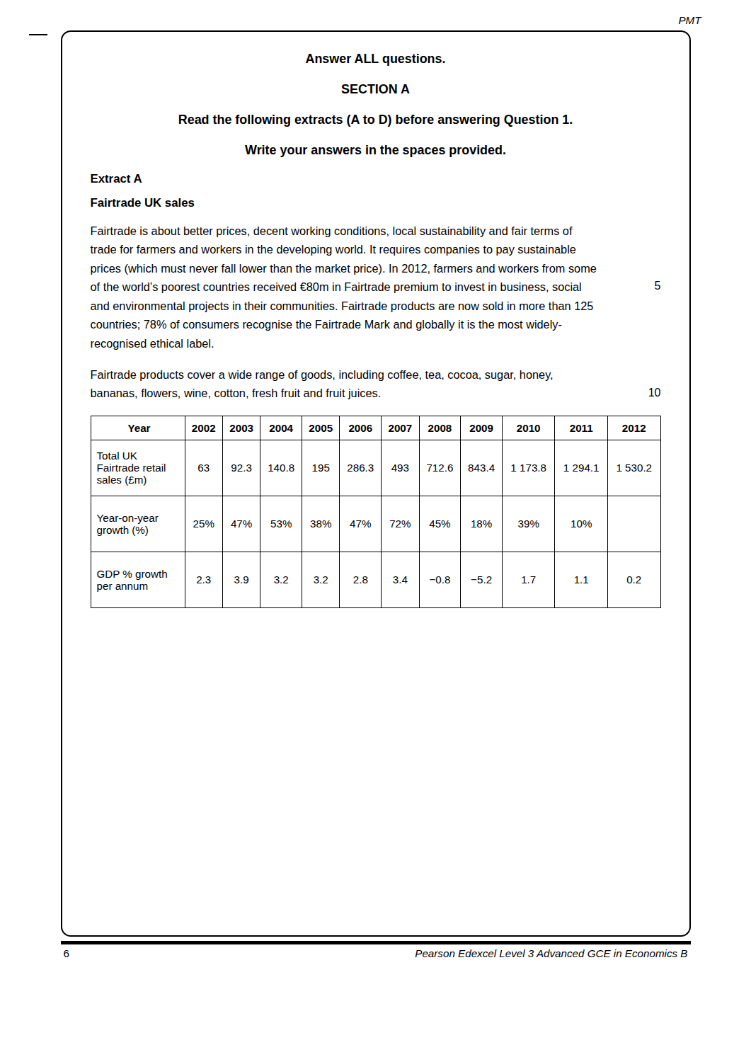PMT
Answer ALL questions.
SECTION A
Read the following extracts (A to D) before answering Question 1.
Write your answers in the spaces provided.
Extract A
Fairtrade UK sales
5 Fairtrade is about better prices, decent working conditions, local sustainability and fair terms of trade for farmers and workers in the developing world. It requires companies to pay sustainable prices (which must never fall lower than the market price). In 2012, farmers and workers from some of the world’s poorest countries received €80m in Fairtrade premium to invest in business, social and environmental projects in their communities. Fairtrade products are now sold in more than 125 countries; 78% of consumers recognise the Fairtrade Mark and globally it is the most widely-recognised ethical label.
10 Fairtrade products cover a wide range of goods, including coffee, tea, cocoa, sugar, honey, bananas, flowers, wine, cotton, fresh fruit and fruit juices.
| Year | 2002 | 2003 | 2004 | 2005 | 2006 | 2007 | 2008 | 2009 | 2010 | 2011 | 2012 |
| --- | --- | --- | --- | --- | --- | --- | --- | --- | --- | --- | --- |
| Total UK Fairtrade retail sales (£m) | 63 | 92.3 | 140.8 | 195 | 286.3 | 493 | 712.6 | 843.4 | 1 173.8 | 1 294.1 | 1 530.2 |
| Year-on-year growth (%) | 25% | 47% | 53% | 38% | 47% | 72% | 45% | 18% | 39% | 10% | |
| GDP % growth per annum | 2.3 | 3.9 | 3.2 | 3.2 | 2.8 | 3.4 | −0.8 | −5.2 | 1.7 | 1.1 | 0.2 |
6
Pearson Edexcel Level 3 Advanced GCE in Economics B